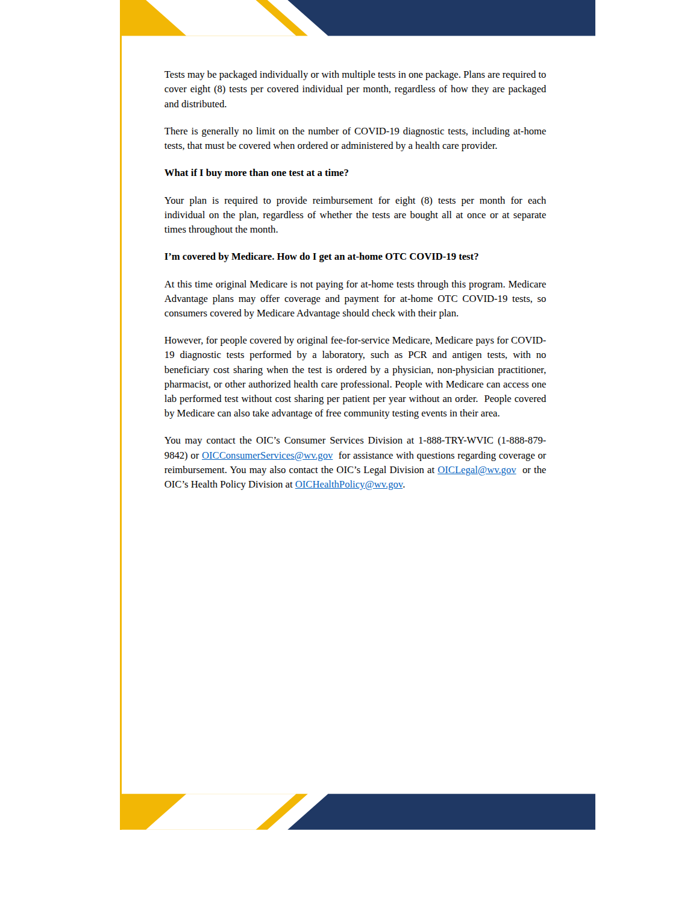Tests may be packaged individually or with multiple tests in one package. Plans are required to cover eight (8) tests per covered individual per month, regardless of how they are packaged and distributed.
There is generally no limit on the number of COVID-19 diagnostic tests, including at-home tests, that must be covered when ordered or administered by a health care provider.
What if I buy more than one test at a time?
Your plan is required to provide reimbursement for eight (8) tests per month for each individual on the plan, regardless of whether the tests are bought all at once or at separate times throughout the month.
I’m covered by Medicare. How do I get an at-home OTC COVID-19 test?
At this time original Medicare is not paying for at-home tests through this program. Medicare Advantage plans may offer coverage and payment for at-home OTC COVID-19 tests, so consumers covered by Medicare Advantage should check with their plan.
However, for people covered by original fee-for-service Medicare, Medicare pays for COVID-19 diagnostic tests performed by a laboratory, such as PCR and antigen tests, with no beneficiary cost sharing when the test is ordered by a physician, non-physician practitioner, pharmacist, or other authorized health care professional. People with Medicare can access one lab performed test without cost sharing per patient per year without an order. People covered by Medicare can also take advantage of free community testing events in their area.
You may contact the OIC’s Consumer Services Division at 1-888-TRY-WVIC (1-888-879-9842) or OICConsumerServices@wv.gov for assistance with questions regarding coverage or reimbursement. You may also contact the OIC’s Legal Division at OICLegal@wv.gov or the OIC’s Health Policy Division at OICHealthPolicy@wv.gov.